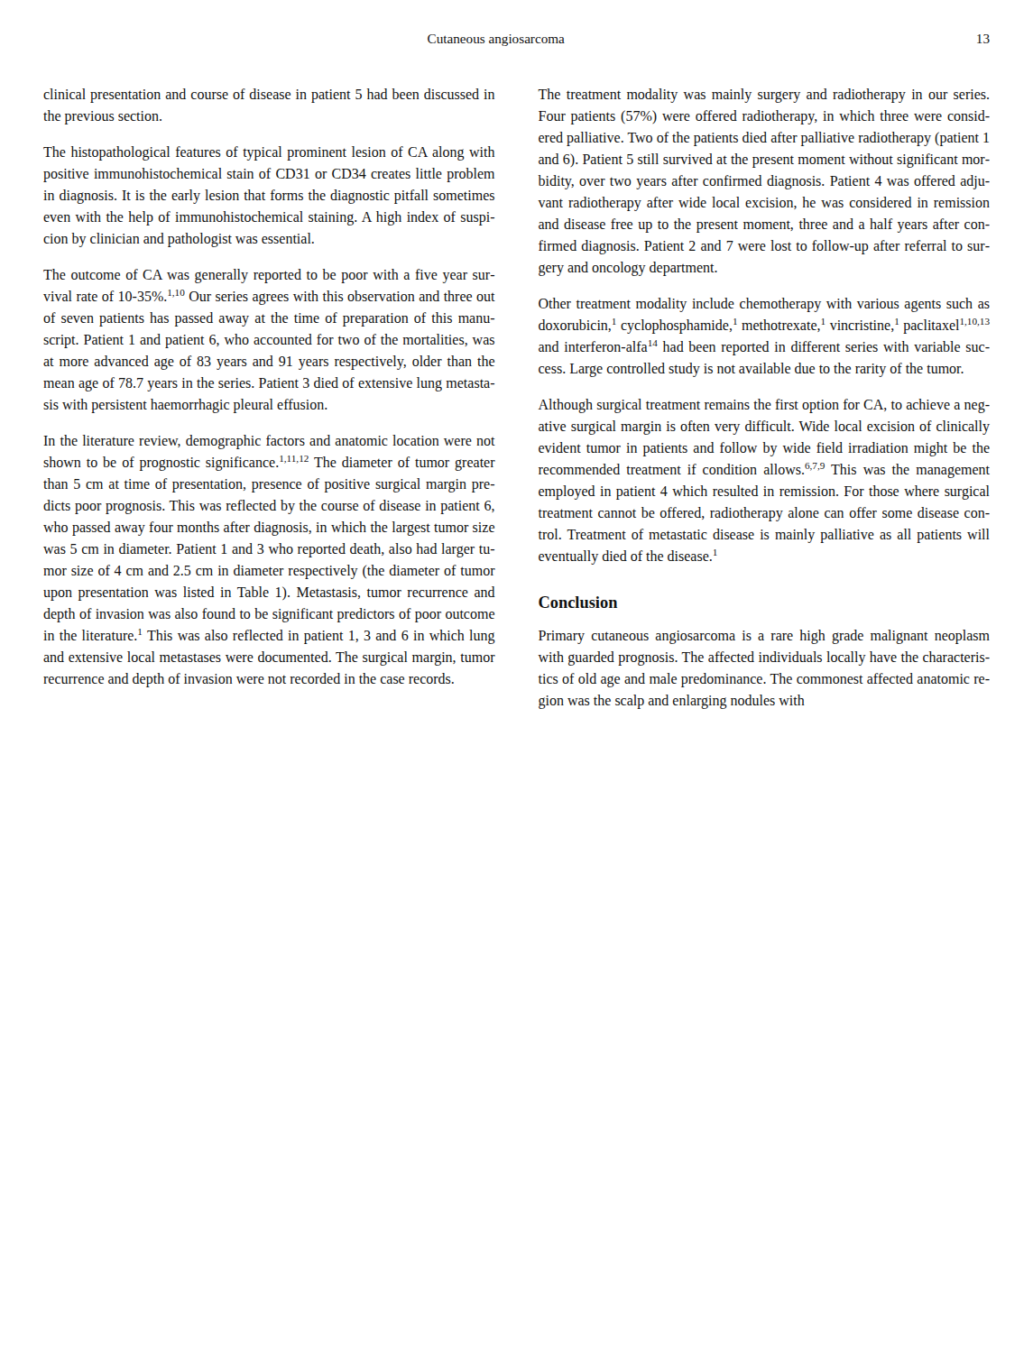Cutaneous angiosarcoma 13
clinical presentation and course of disease in patient 5 had been discussed in the previous section.
The histopathological features of typical prominent lesion of CA along with positive immunohistochemical stain of CD31 or CD34 creates little problem in diagnosis. It is the early lesion that forms the diagnostic pitfall sometimes even with the help of immunohistochemical staining. A high index of suspicion by clinician and pathologist was essential.
The outcome of CA was generally reported to be poor with a five year survival rate of 10-35%.1,10 Our series agrees with this observation and three out of seven patients has passed away at the time of preparation of this manuscript. Patient 1 and patient 6, who accounted for two of the mortalities, was at more advanced age of 83 years and 91 years respectively, older than the mean age of 78.7 years in the series. Patient 3 died of extensive lung metastasis with persistent haemorrhagic pleural effusion.
In the literature review, demographic factors and anatomic location were not shown to be of prognostic significance.1,11,12 The diameter of tumor greater than 5 cm at time of presentation, presence of positive surgical margin predicts poor prognosis. This was reflected by the course of disease in patient 6, who passed away four months after diagnosis, in which the largest tumor size was 5 cm in diameter. Patient 1 and 3 who reported death, also had larger tumor size of 4 cm and 2.5 cm in diameter respectively (the diameter of tumor upon presentation was listed in Table 1). Metastasis, tumor recurrence and depth of invasion was also found to be significant predictors of poor outcome in the literature.1 This was also reflected in patient 1, 3 and 6 in which lung and extensive local metastases were documented. The surgical margin, tumor recurrence and depth of invasion were not recorded in the case records.
The treatment modality was mainly surgery and radiotherapy in our series. Four patients (57%) were offered radiotherapy, in which three were considered palliative. Two of the patients died after palliative radiotherapy (patient 1 and 6). Patient 5 still survived at the present moment without significant morbidity, over two years after confirmed diagnosis. Patient 4 was offered adjuvant radiotherapy after wide local excision, he was considered in remission and disease free up to the present moment, three and a half years after confirmed diagnosis. Patient 2 and 7 were lost to follow-up after referral to surgery and oncology department.
Other treatment modality include chemotherapy with various agents such as doxorubicin,1 cyclophosphamide,1 methotrexate,1 vincristine,1 paclitaxel1,10,13 and interferon-alfa14 had been reported in different series with variable success. Large controlled study is not available due to the rarity of the tumor.
Although surgical treatment remains the first option for CA, to achieve a negative surgical margin is often very difficult. Wide local excision of clinically evident tumor in patients and follow by wide field irradiation might be the recommended treatment if condition allows.6,7,9 This was the management employed in patient 4 which resulted in remission. For those where surgical treatment cannot be offered, radiotherapy alone can offer some disease control. Treatment of metastatic disease is mainly palliative as all patients will eventually died of the disease.1
Conclusion
Primary cutaneous angiosarcoma is a rare high grade malignant neoplasm with guarded prognosis. The affected individuals locally have the characteristics of old age and male predominance. The commonest affected anatomic region was the scalp and enlarging nodules with